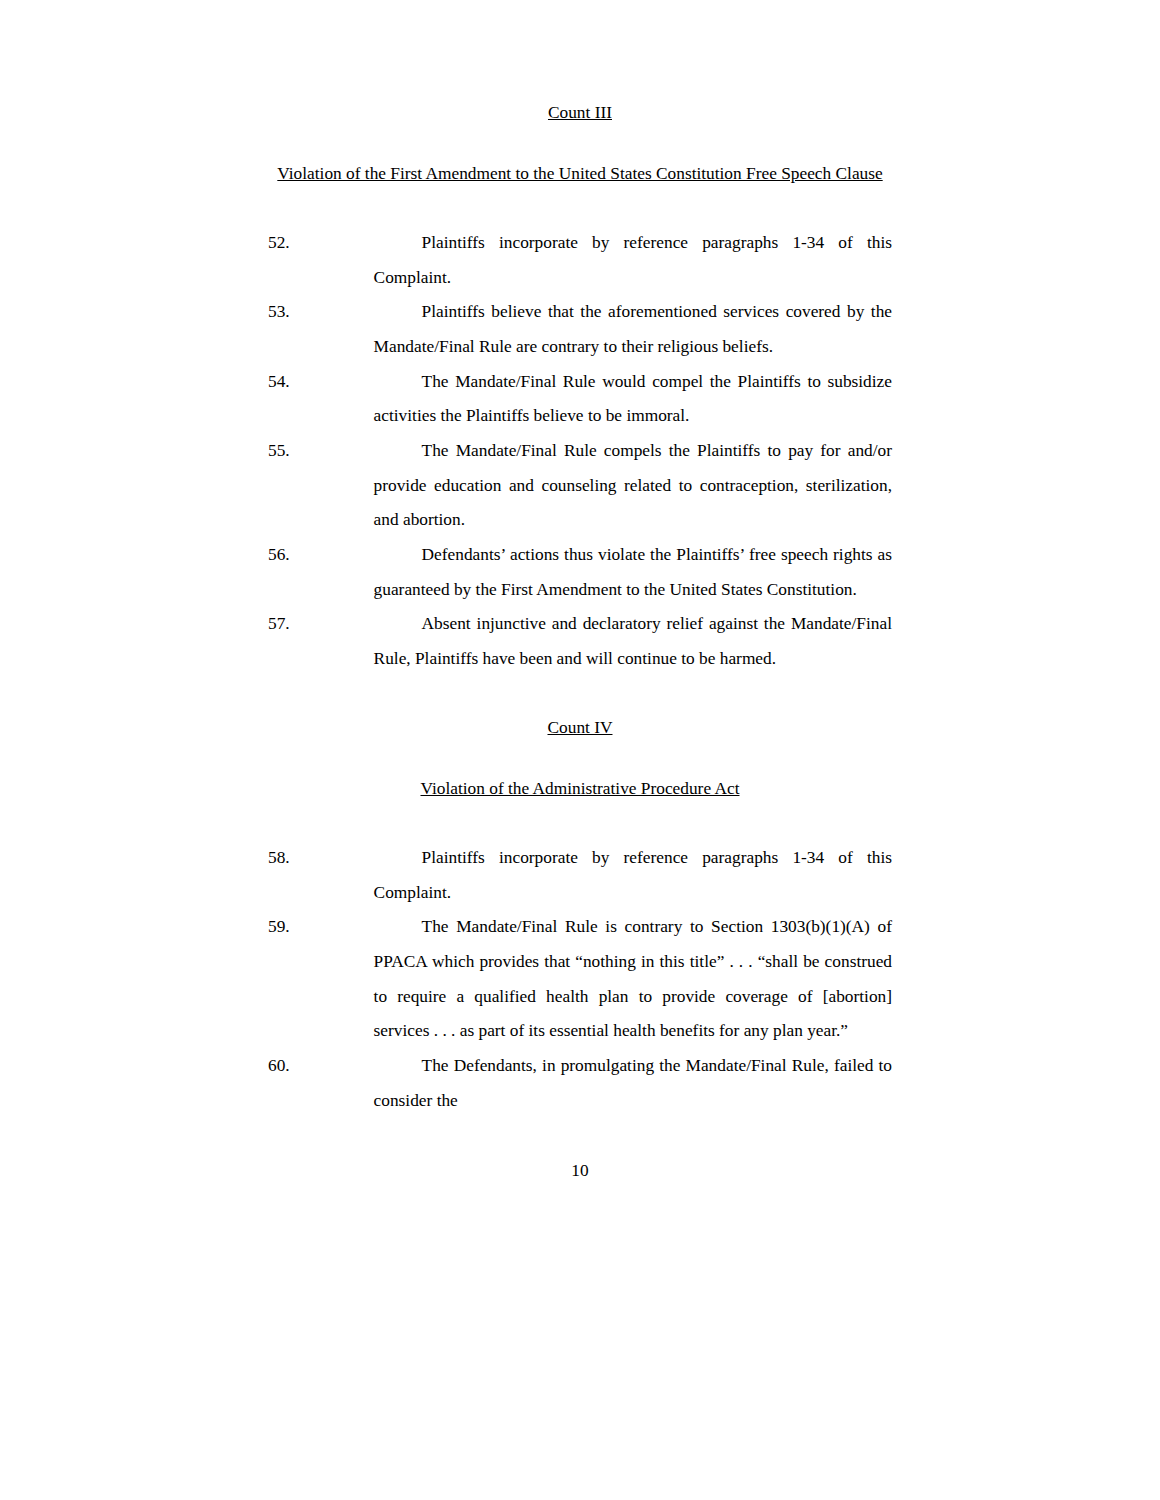Count III
Violation of the First Amendment to the United States Constitution Free Speech Clause
52.
Plaintiffs incorporate by reference paragraphs 1-34 of this Complaint.
53.
Plaintiffs believe that the aforementioned services covered by the Mandate/Final Rule are contrary to their religious beliefs.
54.
The Mandate/Final Rule would compel the Plaintiffs to subsidize activities the Plaintiffs believe to be immoral.
55.
The Mandate/Final Rule compels the Plaintiffs to pay for and/or provide education and counseling related to contraception, sterilization, and abortion.
56.
Defendants’ actions thus violate the Plaintiffs’ free speech rights as guaranteed by the First Amendment to the United States Constitution.
57.
Absent injunctive and declaratory relief against the Mandate/Final Rule, Plaintiffs have been and will continue to be harmed.
Count IV
Violation of the Administrative Procedure Act
58.
Plaintiffs incorporate by reference paragraphs 1-34 of this Complaint.
59.
The Mandate/Final Rule is contrary to Section 1303(b)(1)(A) of PPACA which provides that “nothing in this title” . . . “shall be construed to require a qualified health plan to provide coverage of [abortion] services . . . as part of its essential health benefits for any plan year.”
60.
The Defendants, in promulgating the Mandate/Final Rule, failed to consider the
10